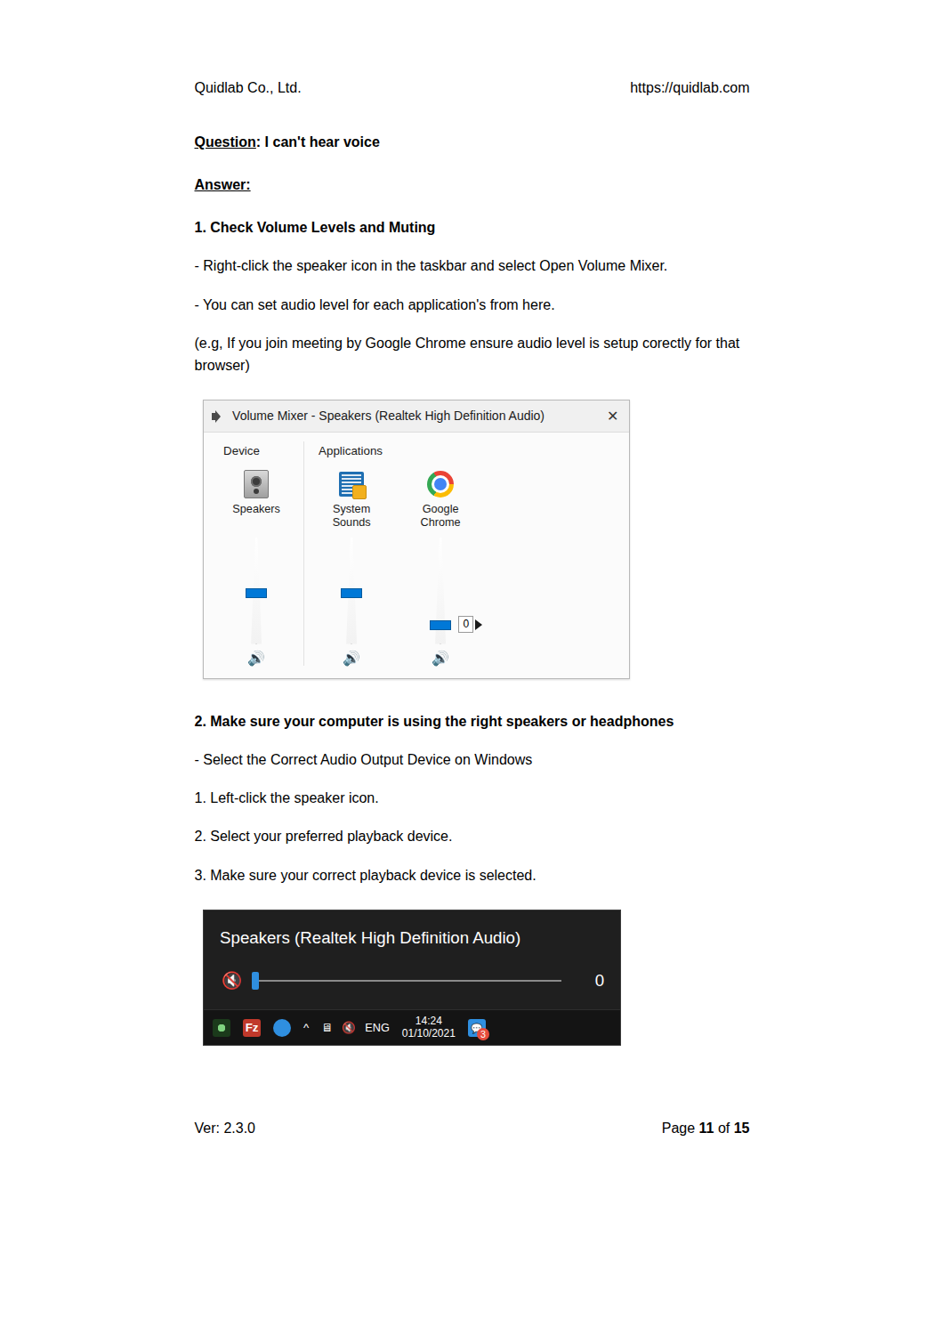Quidlab Co., Ltd.
https://quidlab.com
Question: I can't hear voice
Answer:
1. Check Volume Levels and Muting
- Right-click the speaker icon in the taskbar and select Open Volume Mixer.
- You can set audio level for each application's from here.
(e.g, If you join meeting by Google Chrome ensure audio level is setup corectly for that browser)
Volume Mixer - Speakers (Realtek High Definition Audio) ✕
Device
Speakers
🔊
Applications
System Sounds
🔊
Google Chrome
0
🔊
2. Make sure your computer is using the right speakers or headphones
- Select the Correct Audio Output Device on Windows
1. Left-click the speaker icon.
2. Select your preferred playback device.
3. Make sure your correct playback device is selected.
Speakers (Realtek High Definition Audio)
🔇
0
Fz ^ 🖥 🔇 ENG 14:24
01/10/2021 💬3
Ver: 2.3.0
Page 11 of 15